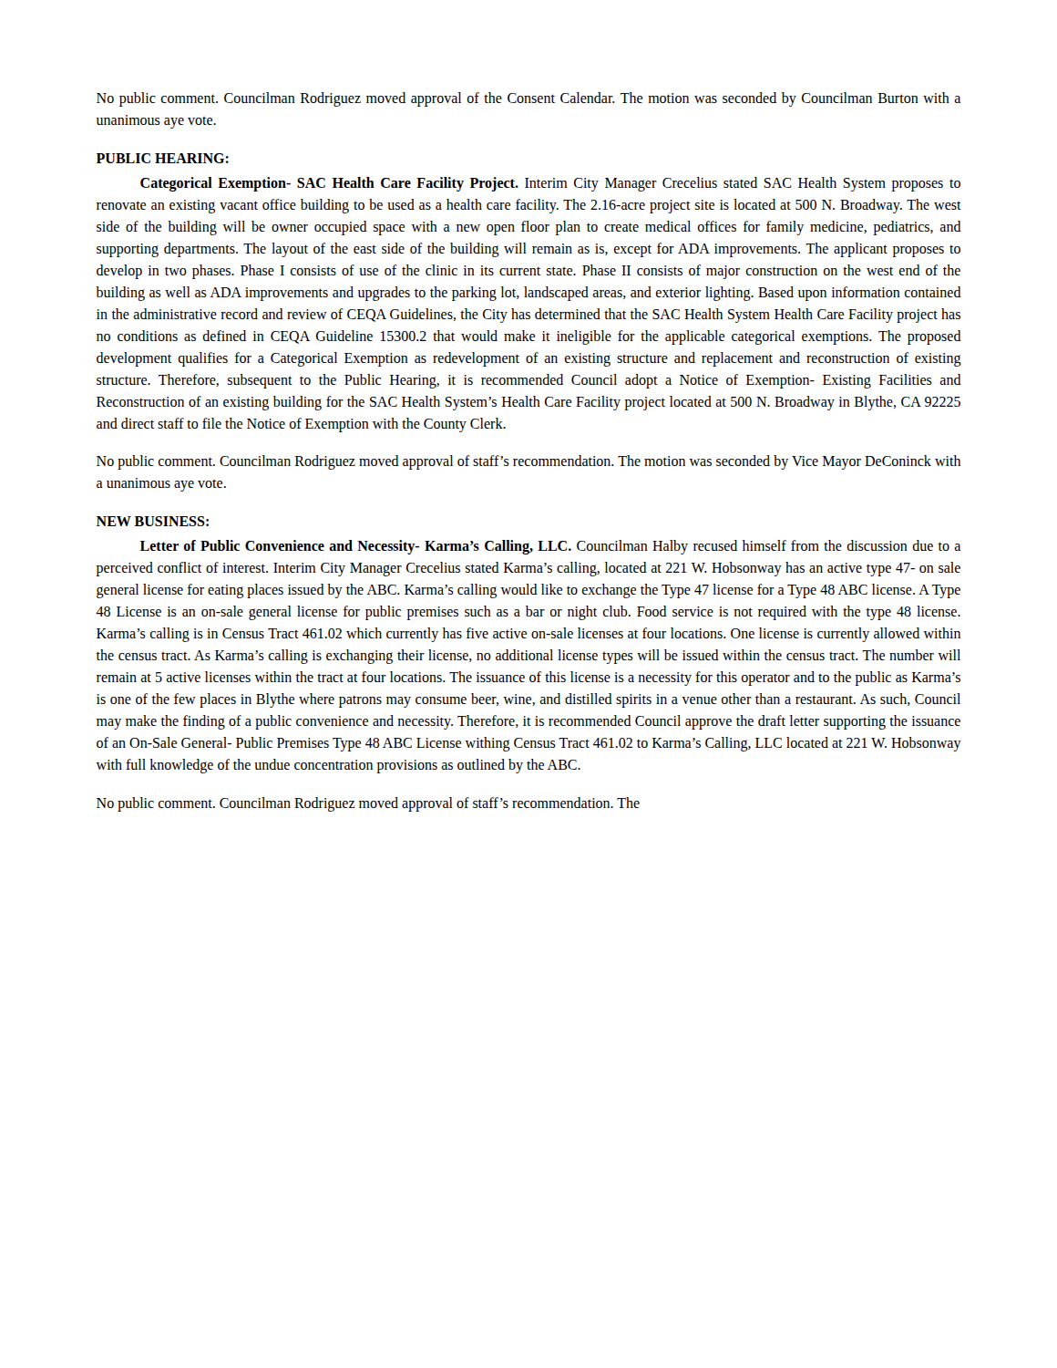No public comment. Councilman Rodriguez moved approval of the Consent Calendar. The motion was seconded by Councilman Burton with a unanimous aye vote.
PUBLIC HEARING:
Categorical Exemption- SAC Health Care Facility Project. Interim City Manager Crecelius stated SAC Health System proposes to renovate an existing vacant office building to be used as a health care facility. The 2.16-acre project site is located at 500 N. Broadway. The west side of the building will be owner occupied space with a new open floor plan to create medical offices for family medicine, pediatrics, and supporting departments. The layout of the east side of the building will remain as is, except for ADA improvements. The applicant proposes to develop in two phases. Phase I consists of use of the clinic in its current state. Phase II consists of major construction on the west end of the building as well as ADA improvements and upgrades to the parking lot, landscaped areas, and exterior lighting. Based upon information contained in the administrative record and review of CEQA Guidelines, the City has determined that the SAC Health System Health Care Facility project has no conditions as defined in CEQA Guideline 15300.2 that would make it ineligible for the applicable categorical exemptions. The proposed development qualifies for a Categorical Exemption as redevelopment of an existing structure and replacement and reconstruction of existing structure. Therefore, subsequent to the Public Hearing, it is recommended Council adopt a Notice of Exemption- Existing Facilities and Reconstruction of an existing building for the SAC Health System’s Health Care Facility project located at 500 N. Broadway in Blythe, CA 92225 and direct staff to file the Notice of Exemption with the County Clerk.
No public comment. Councilman Rodriguez moved approval of staff’s recommendation. The motion was seconded by Vice Mayor DeConinck with a unanimous aye vote.
NEW BUSINESS:
Letter of Public Convenience and Necessity- Karma’s Calling, LLC. Councilman Halby recused himself from the discussion due to a perceived conflict of interest. Interim City Manager Crecelius stated Karma’s calling, located at 221 W. Hobsonway has an active type 47- on sale general license for eating places issued by the ABC. Karma’s calling would like to exchange the Type 47 license for a Type 48 ABC license. A Type 48 License is an on-sale general license for public premises such as a bar or night club. Food service is not required with the type 48 license. Karma’s calling is in Census Tract 461.02 which currently has five active on-sale licenses at four locations. One license is currently allowed within the census tract. As Karma’s calling is exchanging their license, no additional license types will be issued within the census tract. The number will remain at 5 active licenses within the tract at four locations. The issuance of this license is a necessity for this operator and to the public as Karma’s is one of the few places in Blythe where patrons may consume beer, wine, and distilled spirits in a venue other than a restaurant. As such, Council may make the finding of a public convenience and necessity. Therefore, it is recommended Council approve the draft letter supporting the issuance of an On-Sale General- Public Premises Type 48 ABC License withing Census Tract 461.02 to Karma’s Calling, LLC located at 221 W. Hobsonway with full knowledge of the undue concentration provisions as outlined by the ABC.
No public comment. Councilman Rodriguez moved approval of staff’s recommendation. The